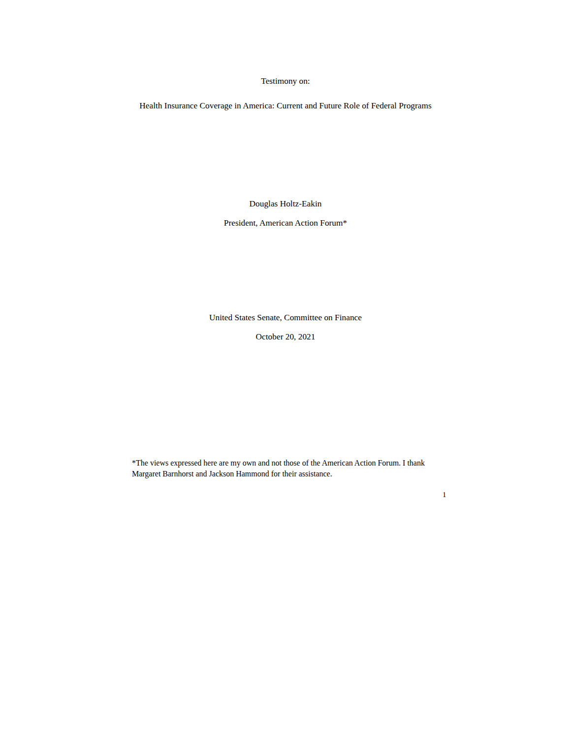Testimony on:
Health Insurance Coverage in America: Current and Future Role of Federal Programs
Douglas Holtz-Eakin
President, American Action Forum*
United States Senate, Committee on Finance
October 20, 2021
*The views expressed here are my own and not those of the American Action Forum. I thank Margaret Barnhorst and Jackson Hammond for their assistance.
1